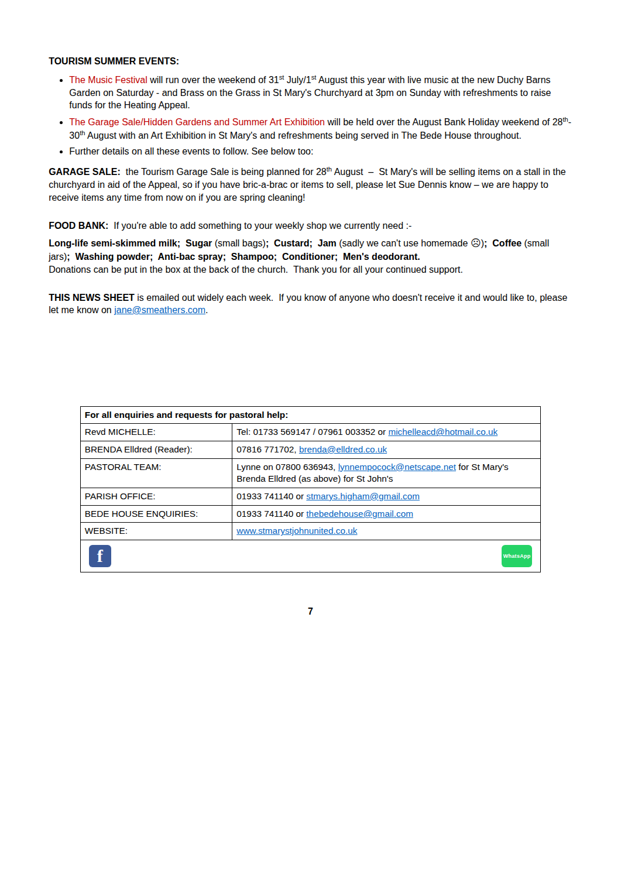TOURISM SUMMER EVENTS:
The Music Festival will run over the weekend of 31st July/1st August this year with live music at the new Duchy Barns Garden on Saturday - and Brass on the Grass in St Mary's Churchyard at 3pm on Sunday with refreshments to raise funds for the Heating Appeal.
The Garage Sale/Hidden Gardens and Summer Art Exhibition will be held over the August Bank Holiday weekend of 28th-30th August with an Art Exhibition in St Mary's and refreshments being served in The Bede House throughout.
Further details on all these events to follow. See below too:
GARAGE SALE: the Tourism Garage Sale is being planned for 28th August – St Mary's will be selling items on a stall in the churchyard in aid of the Appeal, so if you have bric-a-brac or items to sell, please let Sue Dennis know – we are happy to receive items any time from now on if you are spring cleaning!
FOOD BANK: If you're able to add something to your weekly shop we currently need :-
Long-life semi-skimmed milk; Sugar (small bags); Custard; Jam (sadly we can't use homemade ☹); Coffee (small jars); Washing powder; Anti-bac spray; Shampoo; Conditioner; Men's deodorant.
Donations can be put in the box at the back of the church. Thank you for all your continued support.
THIS NEWS SHEET is emailed out widely each week. If you know of anyone who doesn't receive it and would like to, please let me know on jane@smeathers.com.
| For all enquiries and requests for pastoral help: |
| Revd MICHELLE: | Tel: 01733 569147 / 07961 003352 or michelleacd@hotmail.co.uk |
| BRENDA Elldred (Reader): | 07816 771702, brenda@elldred.co.uk |
| PASTORAL TEAM: | Lynne on 07800 636943, lynnempocock@netscape.net for St Mary's Brenda Elldred (as above) for St John's |
| PARISH OFFICE: | 01933 741140 or stmarys.higham@gmail.com |
| BEDE HOUSE ENQUIRIES: | 01933 741140 or thebedehouse@gmail.com |
| WEBSITE: | www.stmarystjohnunited.co.uk |
| f WhatsApp |
7